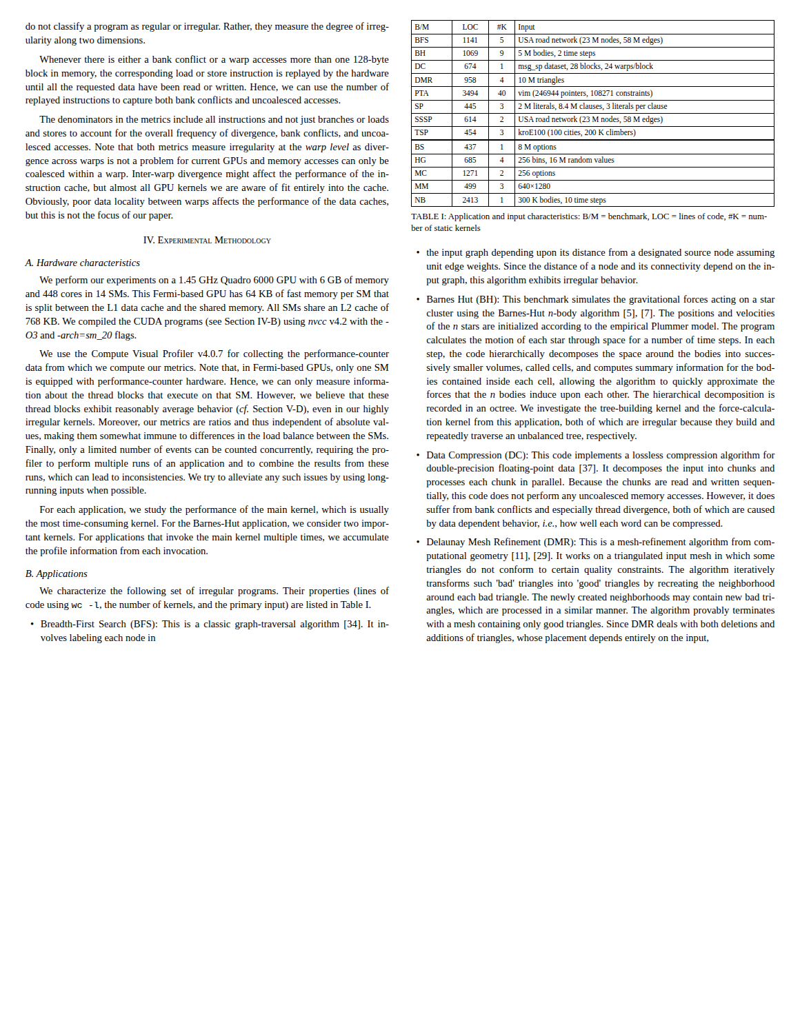do not classify a program as regular or irregular. Rather, they measure the degree of irregularity along two dimensions.
Whenever there is either a bank conflict or a warp accesses more than one 128-byte block in memory, the corresponding load or store instruction is replayed by the hardware until all the requested data have been read or written. Hence, we can use the number of replayed instructions to capture both bank conflicts and uncoalesced accesses.
The denominators in the metrics include all instructions and not just branches or loads and stores to account for the overall frequency of divergence, bank conflicts, and uncoalesced accesses. Note that both metrics measure irregularity at the warp level as divergence across warps is not a problem for current GPUs and memory accesses can only be coalesced within a warp. Inter-warp divergence might affect the performance of the instruction cache, but almost all GPU kernels we are aware of fit entirely into the cache. Obviously, poor data locality between warps affects the performance of the data caches, but this is not the focus of our paper.
IV. Experimental Methodology
A. Hardware characteristics
We perform our experiments on a 1.45 GHz Quadro 6000 GPU with 6 GB of memory and 448 cores in 14 SMs. This Fermi-based GPU has 64 KB of fast memory per SM that is split between the L1 data cache and the shared memory. All SMs share an L2 cache of 768 KB. We compiled the CUDA programs (see Section IV-B) using nvcc v4.2 with the -O3 and -arch=sm_20 flags.
We use the Compute Visual Profiler v4.0.7 for collecting the performance-counter data from which we compute our metrics. Note that, in Fermi-based GPUs, only one SM is equipped with performance-counter hardware. Hence, we can only measure information about the thread blocks that execute on that SM. However, we believe that these thread blocks exhibit reasonably average behavior (cf. Section V-D), even in our highly irregular kernels. Moreover, our metrics are ratios and thus independent of absolute values, making them somewhat immune to differences in the load balance between the SMs. Finally, only a limited number of events can be counted concurrently, requiring the profiler to perform multiple runs of an application and to combine the results from these runs, which can lead to inconsistencies. We try to alleviate any such issues by using long-running inputs when possible.
For each application, we study the performance of the main kernel, which is usually the most time-consuming kernel. For the Barnes-Hut application, we consider two important kernels. For applications that invoke the main kernel multiple times, we accumulate the profile information from each invocation.
B. Applications
We characterize the following set of irregular programs. Their properties (lines of code using wc -l, the number of kernels, and the primary input) are listed in Table I.
Breadth-First Search (BFS): This is a classic graph-traversal algorithm [34]. It involves labeling each node in
| B/M | LOC | #K | Input |
| --- | --- | --- | --- |
| BFS | 1141 | 5 | USA road network (23 M nodes, 58 M edges) |
| BH | 1069 | 9 | 5 M bodies, 2 time steps |
| DC | 674 | 1 | msg_sp dataset, 28 blocks, 24 warps/block |
| DMR | 958 | 4 | 10 M triangles |
| PTA | 3494 | 40 | vim (246944 pointers, 108271 constraints) |
| SP | 445 | 3 | 2 M literals, 8.4 M clauses, 3 literals per clause |
| SSSP | 614 | 2 | USA road network (23 M nodes, 58 M edges) |
| TSP | 454 | 3 | kroE100 (100 cities, 200 K climbers) |
| BS | 437 | 1 | 8 M options |
| HG | 685 | 4 | 256 bins, 16 M random values |
| MC | 1271 | 2 | 256 options |
| MM | 499 | 3 | 640×1280 |
| NB | 2413 | 1 | 300 K bodies, 10 time steps |
TABLE I: Application and input characteristics: B/M = benchmark, LOC = lines of code, #K = number of static kernels
the input graph depending upon its distance from a designated source node assuming unit edge weights. Since the distance of a node and its connectivity depend on the input graph, this algorithm exhibits irregular behavior.
Barnes Hut (BH): This benchmark simulates the gravitational forces acting on a star cluster using the Barnes-Hut n-body algorithm [5], [7]. The positions and velocities of the n stars are initialized according to the empirical Plummer model. The program calculates the motion of each star through space for a number of time steps. In each step, the code hierarchically decomposes the space around the bodies into successively smaller volumes, called cells, and computes summary information for the bodies contained inside each cell, allowing the algorithm to quickly approximate the forces that the n bodies induce upon each other. The hierarchical decomposition is recorded in an octree. We investigate the tree-building kernel and the force-calculation kernel from this application, both of which are irregular because they build and repeatedly traverse an unbalanced tree, respectively.
Data Compression (DC): This code implements a lossless compression algorithm for double-precision floating-point data [37]. It decomposes the input into chunks and processes each chunk in parallel. Because the chunks are read and written sequentially, this code does not perform any uncoalesced memory accesses. However, it does suffer from bank conflicts and especially thread divergence, both of which are caused by data dependent behavior, i.e., how well each word can be compressed.
Delaunay Mesh Refinement (DMR): This is a mesh-refinement algorithm from computational geometry [11], [29]. It works on a triangulated input mesh in which some triangles do not conform to certain quality constraints. The algorithm iteratively transforms such 'bad' triangles into 'good' triangles by recreating the neighborhood around each bad triangle. The newly created neighborhoods may contain new bad triangles, which are processed in a similar manner. The algorithm provably terminates with a mesh containing only good triangles. Since DMR deals with both deletions and additions of triangles, whose placement depends entirely on the input,